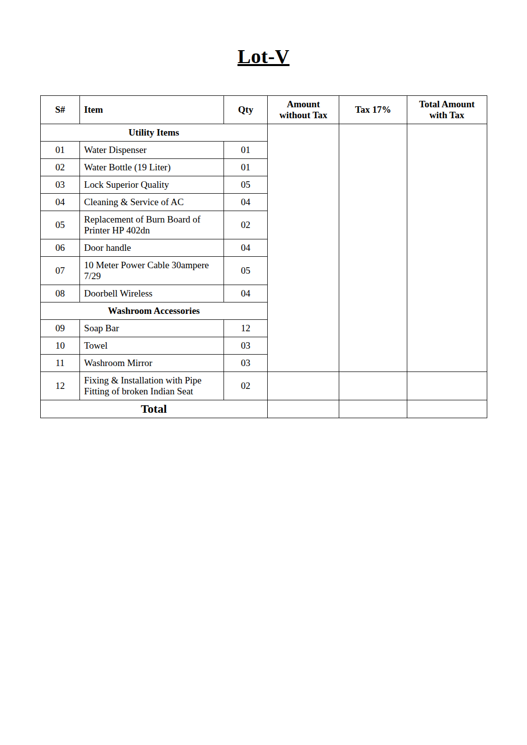Lot-V
| S# | Item | Qty | Amount without Tax | Tax 17% | Total Amount with Tax |
| --- | --- | --- | --- | --- | --- |
| Utility Items | | | |
| 01 | Water Dispenser | 01 |
| 02 | Water Bottle (19 Liter) | 01 |
| 03 | Lock Superior Quality | 05 |
| 04 | Cleaning & Service of AC | 04 |
| 05 | Replacement of Burn Board of Printer HP 402dn | 02 |
| 06 | Door handle | 04 |
| 07 | 10 Meter Power Cable 30ampere 7/29 | 05 |
| 08 | Doorbell Wireless | 04 |
| Washroom Accessories |
| 09 | Soap Bar | 12 |
| 10 | Towel | 03 |
| 11 | Washroom Mirror | 03 |
| 12 | Fixing & Installation with Pipe Fitting of broken Indian Seat | 02 | | | |
| Total | | | |